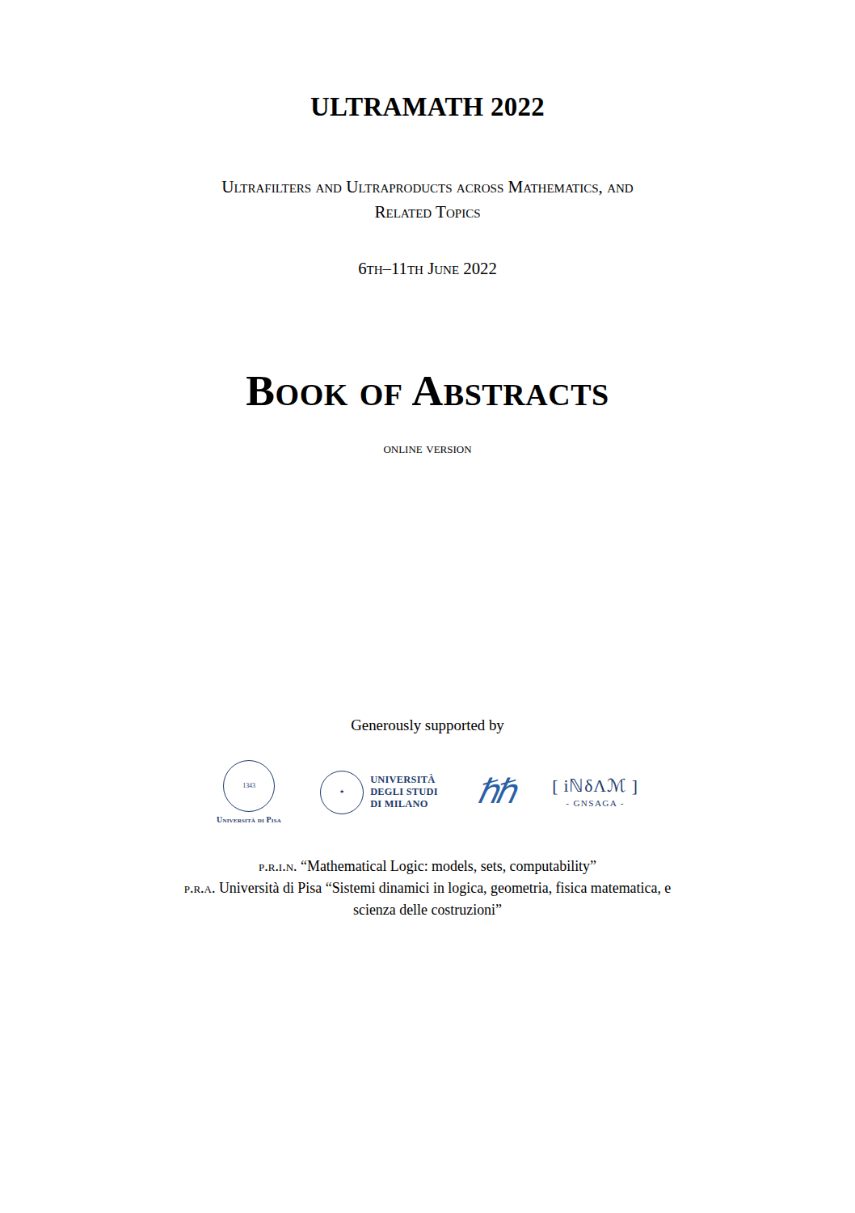ULTRAMATH 2022
Ultrafilters and Ultraproducts across Mathematics, and Related Topics
6th–11th June 2022
Book of Abstracts
online version
Generously supported by
1343
Università di Pisa
★
UNIVERSITÀ
DEGLI STUDI
DI MILANO
ℏℏ
[ iℕδΛℳ ]
- GNSAGA -
p.r.i.n. “Mathematical Logic: models, sets, computability”
p.r.a. Università di Pisa “Sistemi dinamici in logica, geometria, fisica matematica, e scienza delle costruzioni”